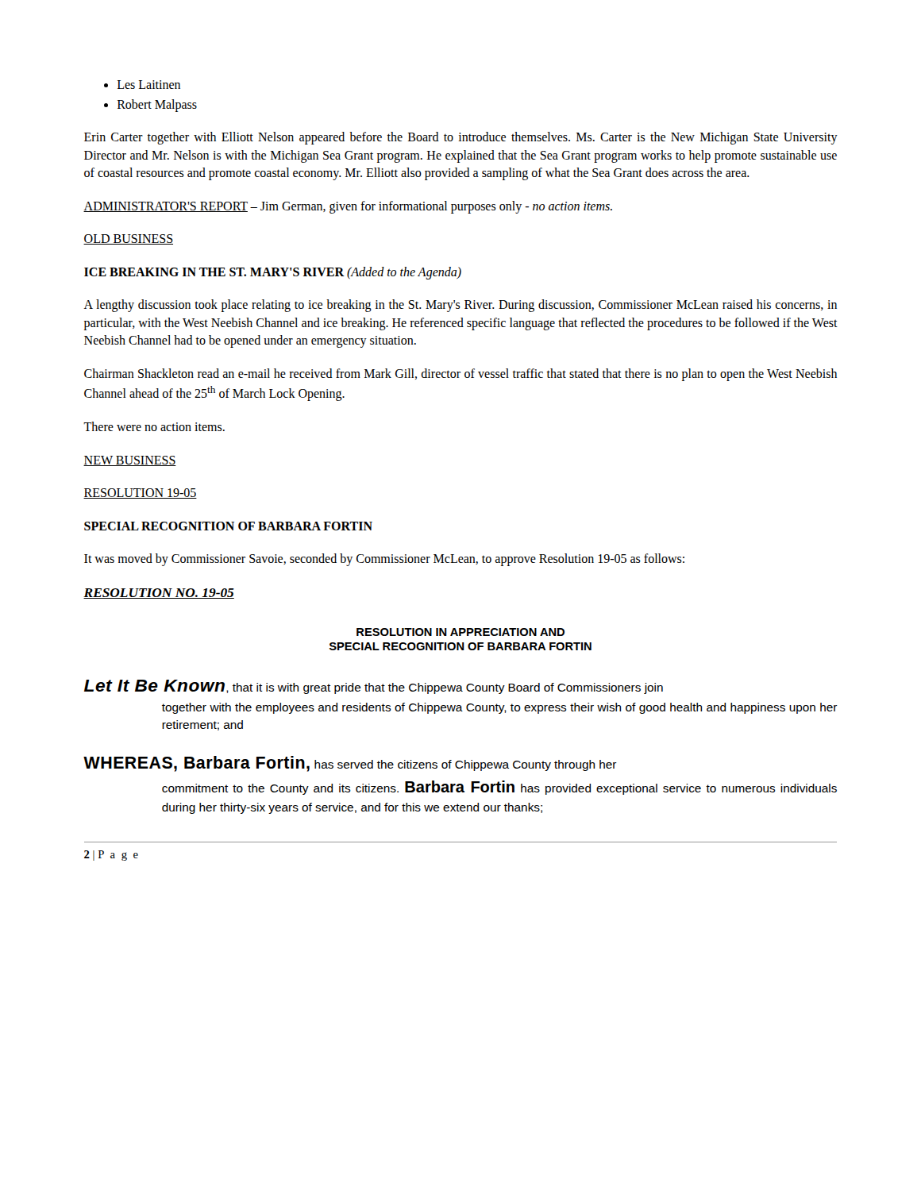Les Laitinen
Robert Malpass
Erin Carter together with Elliott Nelson appeared before the Board to introduce themselves. Ms. Carter is the New Michigan State University Director and Mr. Nelson is with the Michigan Sea Grant program. He explained that the Sea Grant program works to help promote sustainable use of coastal resources and promote coastal economy. Mr. Elliott also provided a sampling of what the Sea Grant does across the area.
ADMINISTRATOR'S REPORT – Jim German, given for informational purposes only - no action items.
OLD BUSINESS
ICE BREAKING IN THE ST. MARY'S RIVER (Added to the Agenda)
A lengthy discussion took place relating to ice breaking in the St. Mary's River. During discussion, Commissioner McLean raised his concerns, in particular, with the West Neebish Channel and ice breaking. He referenced specific language that reflected the procedures to be followed if the West Neebish Channel had to be opened under an emergency situation.
Chairman Shackleton read an e-mail he received from Mark Gill, director of vessel traffic that stated that there is no plan to open the West Neebish Channel ahead of the 25th of March Lock Opening.
There were no action items.
NEW BUSINESS
RESOLUTION 19-05
SPECIAL RECOGNITION OF BARBARA FORTIN
It was moved by Commissioner Savoie, seconded by Commissioner McLean, to approve Resolution 19-05 as follows:
RESOLUTION NO. 19-05
RESOLUTION IN APPRECIATION AND
SPECIAL RECOGNITION OF BARBARA FORTIN
Let It Be Known, that it is with great pride that the Chippewa County Board of Commissioners join together with the employees and residents of Chippewa County, to express their wish of good health and happiness upon her retirement; and
WHEREAS, Barbara Fortin, has served the citizens of Chippewa County through her commitment to the County and its citizens. Barbara Fortin has provided exceptional service to numerous individuals during her thirty-six years of service, and for this we extend our thanks;
2 | P a g e